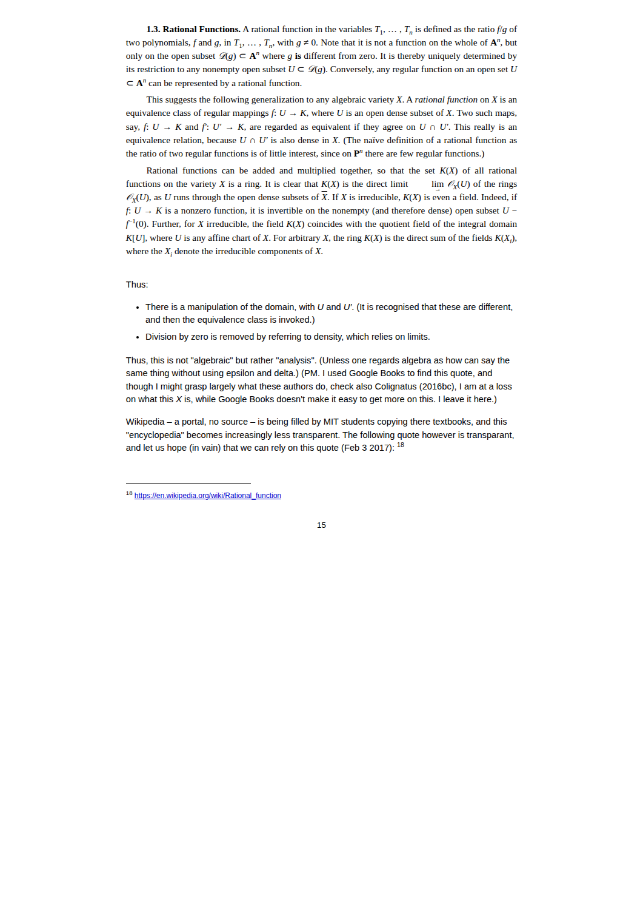1.3. Rational Functions. A rational function in the variables T1, … , Tn is defined as the ratio f/g of two polynomials, f and g, in T1, … , Tn, with g ≠ 0. Note that it is not a function on the whole of An, but only on the open subset 𝒟(g) ⊂ An where g is different from zero. It is thereby uniquely determined by its restriction to any nonempty open subset U ⊂ 𝒟(g). Conversely, any regular function on an open set U ⊂ An can be represented by a rational function.
This suggests the following generalization to any algebraic variety X. A rational function on X is an equivalence class of regular mappings f: U → K, where U is an open dense subset of X. Two such maps, say, f: U → K and f′: U′ → K, are regarded as equivalent if they agree on U ∩ U′. This really is an equivalence relation, because U ∩ U′ is also dense in X. (The naïve definition of a rational function as the ratio of two regular functions is of little interest, since on Pn there are few regular functions.)
Rational functions can be added and multiplied together, so that the set K(X) of all rational functions on the variety X is a ring. It is clear that K(X) is the direct limit lim 𝒪X(U) of the rings 𝒪X(U), as U runs through the open dense subsets of X. If X is irreducible, K(X) is even a field. Indeed, if f: U → K is a nonzero function, it is invertible on the nonempty (and therefore dense) open subset U − f−1(0). Further, for X irreducible, the field K(X) coincides with the quotient field of the integral domain K[U], where U is any affine chart of X. For arbitrary X, the ring K(X) is the direct sum of the fields K(Xi), where the Xi denote the irreducible components of X.
Thus:
There is a manipulation of the domain, with U and U′. (It is recognised that these are different, and then the equivalence class is invoked.)
Division by zero is removed by referring to density, which relies on limits.
Thus, this is not "algebraic" but rather "analysis". (Unless one regards algebra as how can say the same thing without using epsilon and delta.) (PM. I used Google Books to find this quote, and though I might grasp largely what these authors do, check also Colignatus (2016bc), I am at a loss on what this X is, while Google Books doesn't make it easy to get more on this. I leave it here.)
Wikipedia – a portal, no source – is being filled by MIT students copying there textbooks, and this "encyclopedia" becomes increasingly less transparent. The following quote however is transparant, and let us hope (in vain) that we can rely on this quote (Feb 3 2017): 18
18 https://en.wikipedia.org/wiki/Rational_function
15